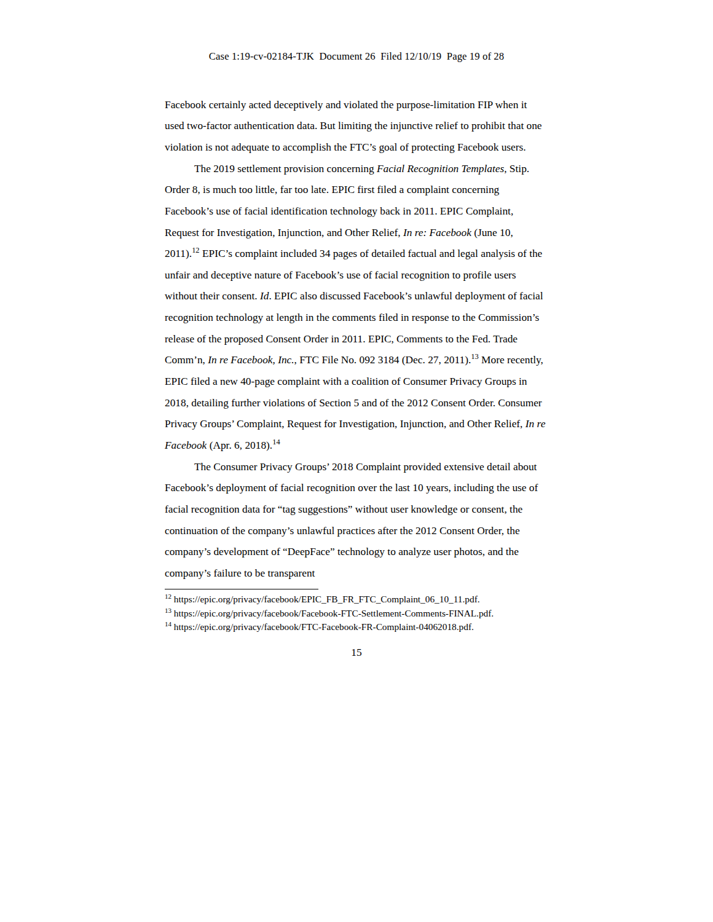Case 1:19-cv-02184-TJK Document 26 Filed 12/10/19 Page 19 of 28
Facebook certainly acted deceptively and violated the purpose-limitation FIP when it used two-factor authentication data. But limiting the injunctive relief to prohibit that one violation is not adequate to accomplish the FTC’s goal of protecting Facebook users.
The 2019 settlement provision concerning Facial Recognition Templates, Stip. Order 8, is much too little, far too late. EPIC first filed a complaint concerning Facebook’s use of facial identification technology back in 2011. EPIC Complaint, Request for Investigation, Injunction, and Other Relief, In re: Facebook (June 10, 2011).12 EPIC’s complaint included 34 pages of detailed factual and legal analysis of the unfair and deceptive nature of Facebook’s use of facial recognition to profile users without their consent. Id. EPIC also discussed Facebook’s unlawful deployment of facial recognition technology at length in the comments filed in response to the Commission’s release of the proposed Consent Order in 2011. EPIC, Comments to the Fed. Trade Comm’n, In re Facebook, Inc., FTC File No. 092 3184 (Dec. 27, 2011).13 More recently, EPIC filed a new 40-page complaint with a coalition of Consumer Privacy Groups in 2018, detailing further violations of Section 5 and of the 2012 Consent Order. Consumer Privacy Groups’ Complaint, Request for Investigation, Injunction, and Other Relief, In re Facebook (Apr. 6, 2018).14
The Consumer Privacy Groups’ 2018 Complaint provided extensive detail about Facebook’s deployment of facial recognition over the last 10 years, including the use of facial recognition data for “tag suggestions” without user knowledge or consent, the continuation of the company’s unlawful practices after the 2012 Consent Order, the company’s development of “DeepFace” technology to analyze user photos, and the company’s failure to be transparent
12 https://epic.org/privacy/facebook/EPIC_FB_FR_FTC_Complaint_06_10_11.pdf.
13 https://epic.org/privacy/facebook/Facebook-FTC-Settlement-Comments-FINAL.pdf.
14 https://epic.org/privacy/facebook/FTC-Facebook-FR-Complaint-04062018.pdf.
15